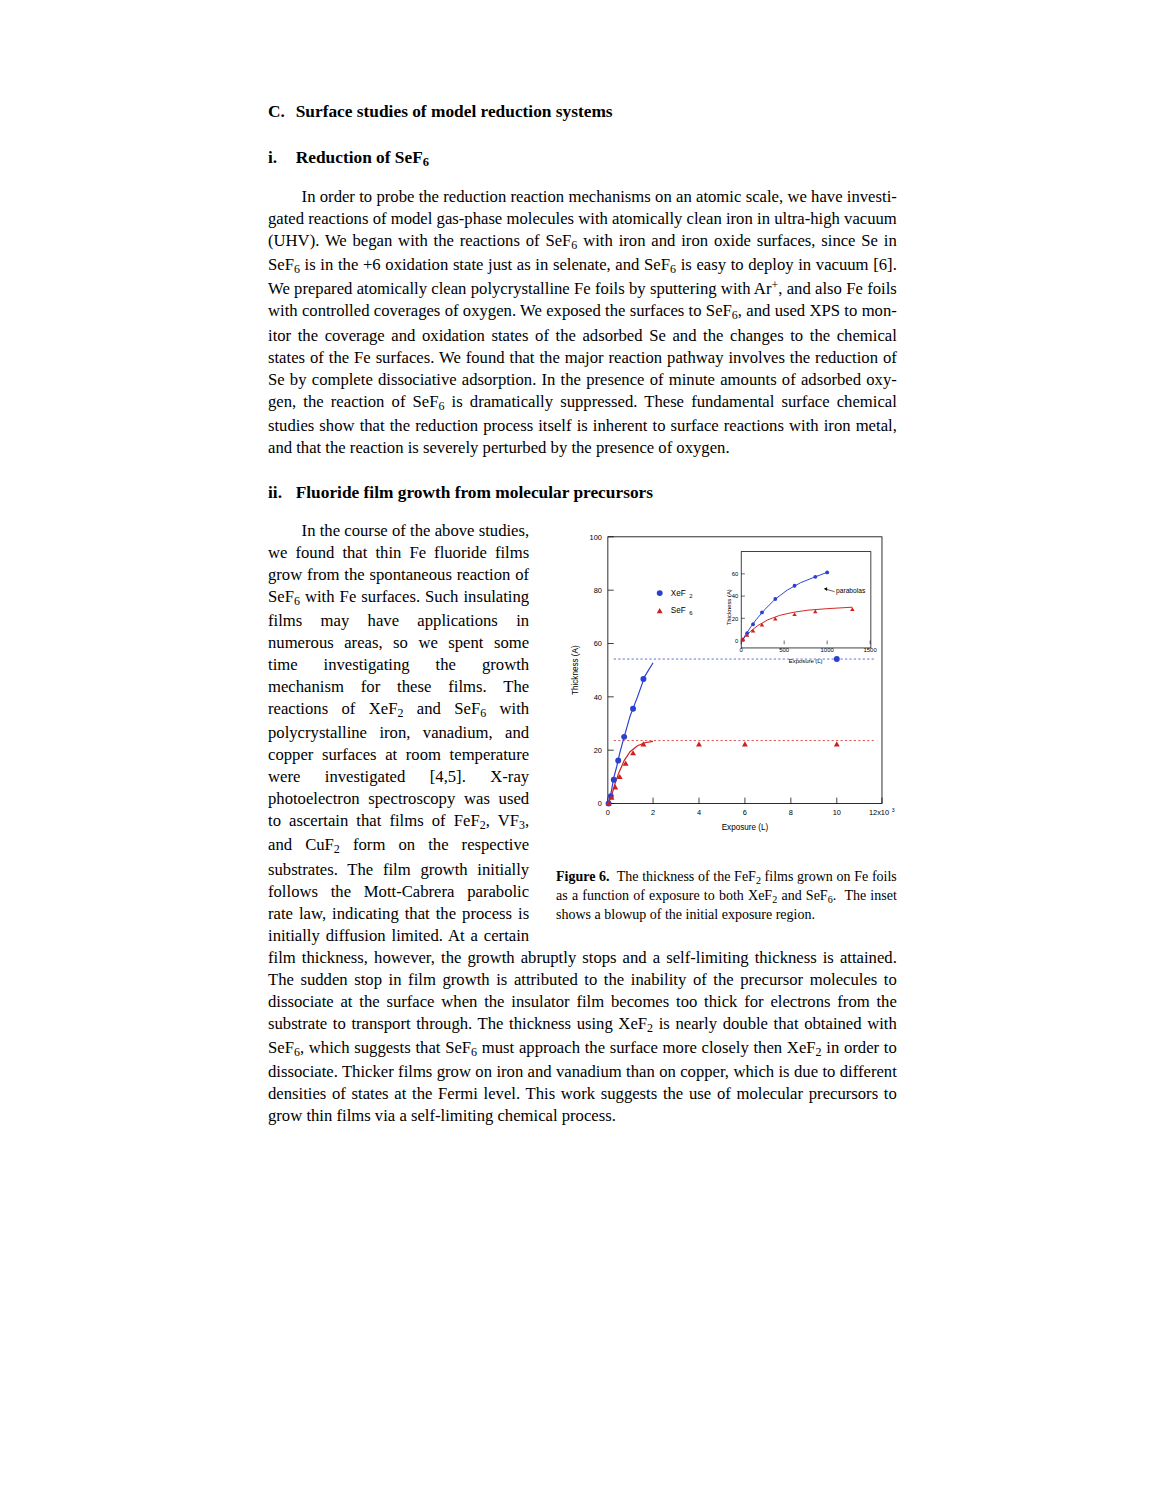C. Surface studies of model reduction systems
i. Reduction of SeF6
In order to probe the reduction reaction mechanisms on an atomic scale, we have investigated reactions of model gas-phase molecules with atomically clean iron in ultra-high vacuum (UHV). We began with the reactions of SeF6 with iron and iron oxide surfaces, since Se in SeF6 is in the +6 oxidation state just as in selenate, and SeF6 is easy to deploy in vacuum [6]. We prepared atomically clean polycrystalline Fe foils by sputtering with Ar+, and also Fe foils with controlled coverages of oxygen. We exposed the surfaces to SeF6, and used XPS to monitor the coverage and oxidation states of the adsorbed Se and the changes to the chemical states of the Fe surfaces. We found that the major reaction pathway involves the reduction of Se by complete dissociative adsorption. In the presence of minute amounts of adsorbed oxygen, the reaction of SeF6 is dramatically suppressed. These fundamental surface chemical studies show that the reduction process itself is inherent to surface reactions with iron metal, and that the reaction is severely perturbed by the presence of oxygen.
ii. Fluoride film growth from molecular precursors
0 20 40 60 80 100 0 2 4 6 8 10 12x10 3 Exposure (L) Thickness (A) XeF 2 SeF 6 0 20 40 60 0 500 1000 1500 Exposure (L) Thickness (A) parabolas
Figure 6. The thickness of the FeF2 films grown on Fe foils as a function of exposure to both XeF2 and SeF6. The inset shows a blowup of the initial exposure region.
In the course of the above studies, we found that thin Fe fluoride films grow from the spontaneous reaction of SeF6 with Fe surfaces. Such insulating films may have applications in numerous areas, so we spent some time investigating the growth mechanism for these films. The reactions of XeF2 and SeF6 with polycrystalline iron, vanadium, and copper surfaces at room temperature were investigated [4,5]. X-ray photoelectron spectroscopy was used to ascertain that films of FeF2, VF3, and CuF2 form on the respective substrates. The film growth initially follows the Mott-Cabrera parabolic rate law, indicating that the process is initially diffusion limited. At a certain film thickness, however, the growth abruptly stops and a self-limiting thickness is attained. The sudden stop in film growth is attributed to the inability of the precursor molecules to dissociate at the surface when the insulator film becomes too thick for electrons from the substrate to transport through. The thickness using XeF2 is nearly double that obtained with SeF6, which suggests that SeF6 must approach the surface more closely then XeF2 in order to dissociate. Thicker films grow on iron and vanadium than on copper, which is due to different densities of states at the Fermi level. This work suggests the use of molecular precursors to grow thin films via a self-limiting chemical process.